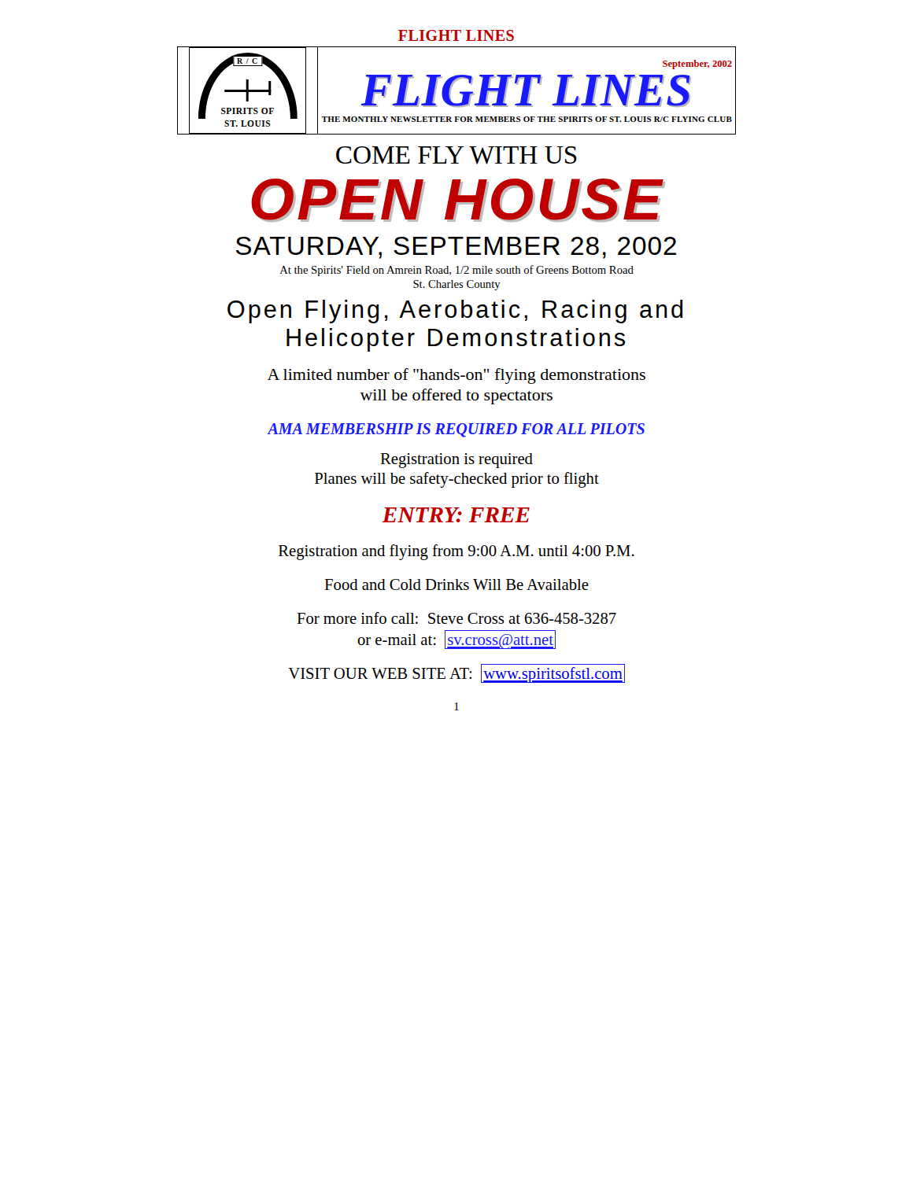FLIGHT LINES
| R / C SPIRITS OF ST. LOUIS | September, 2002 FLIGHT LINES THE MONTHLY NEWSLETTER FOR MEMBERS OF THE SPIRITS OF ST. LOUIS R/C FLYING CLUB |
COME FLY WITH US
OPEN HOUSE
SATURDAY, SEPTEMBER 28, 2002
At the Spirits' Field on Amrein Road, 1/2 mile south of Greens Bottom Road
St. Charles County
Open Flying, Aerobatic, Racing and
Helicopter Demonstrations
A limited number of "hands-on" flying demonstrations
will be offered to spectators
AMA MEMBERSHIP IS REQUIRED FOR ALL PILOTS
Registration is required
Planes will be safety-checked prior to flight
ENTRY: FREE
Registration and flying from 9:00 A.M. until 4:00 P.M.
Food and Cold Drinks Will Be Available
For more info call: Steve Cross at 636-458-3287
or e-mail at: sv.cross@att.net
VISIT OUR WEB SITE AT: www.spiritsofstl.com
1